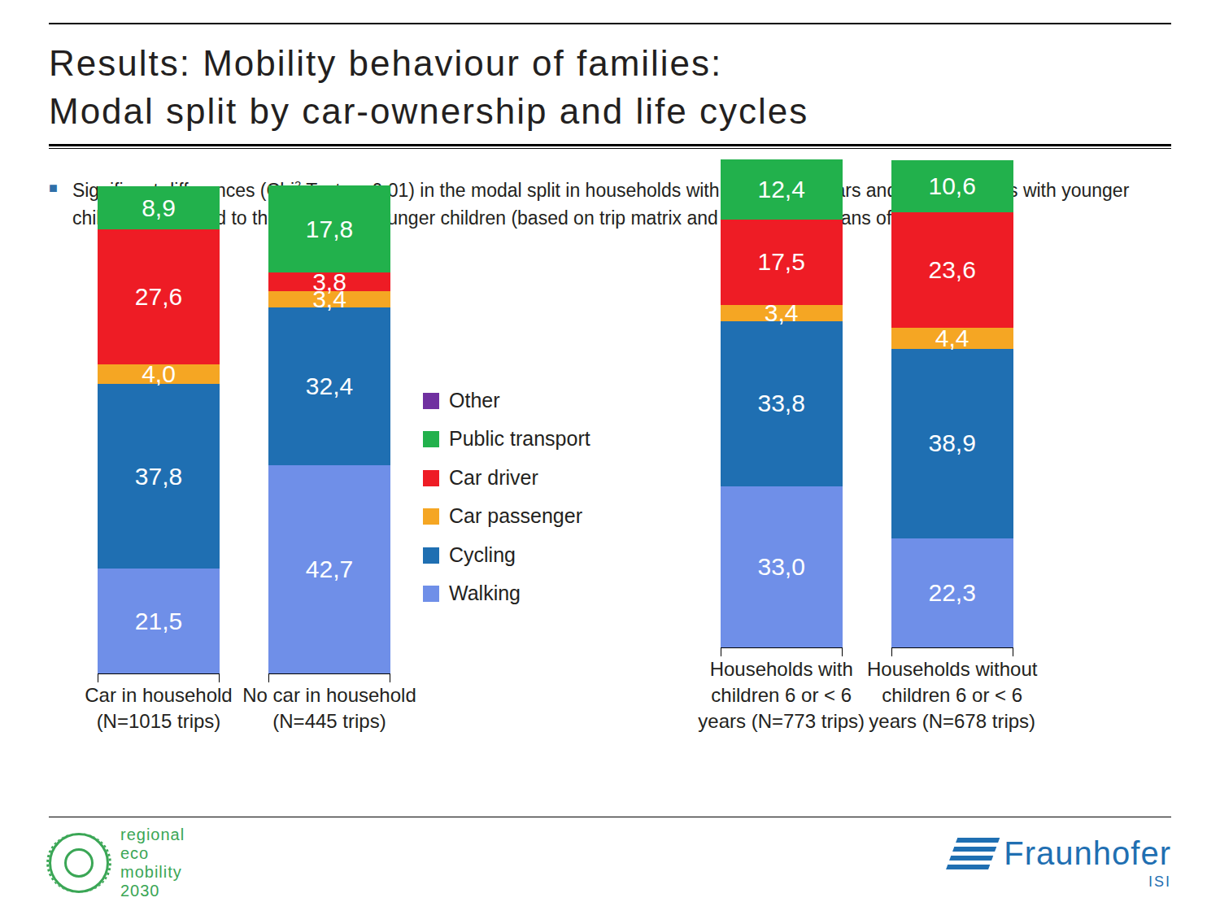Results: Mobility behaviour of families:
Modal split by car-ownership and life cycles
■ Significant differences (Chi2 Test: p<0.01) in the modal split in households with and without cars and in households with younger children compared to those without younger children (based on trip matrix and trips; main means of transport)
8,9
27,6
4,0
37,8
21,5
Car in household
(N=1015 trips)
17,8
3,8
3,4
32,4
42,7
No car in household
(N=445 trips)
Other
Public transport
Car driver
Car passenger
Cycling
Walking
12,4
17,5
3,4
33,8
33,0
Households with children 6 or < 6 years (N=773 trips)
10,6
23,6
4,4
38,9
22,3
Households without children 6 or < 6 years (N=678 trips)
regional
eco
mobility
2030
Fraunhofer
ISI